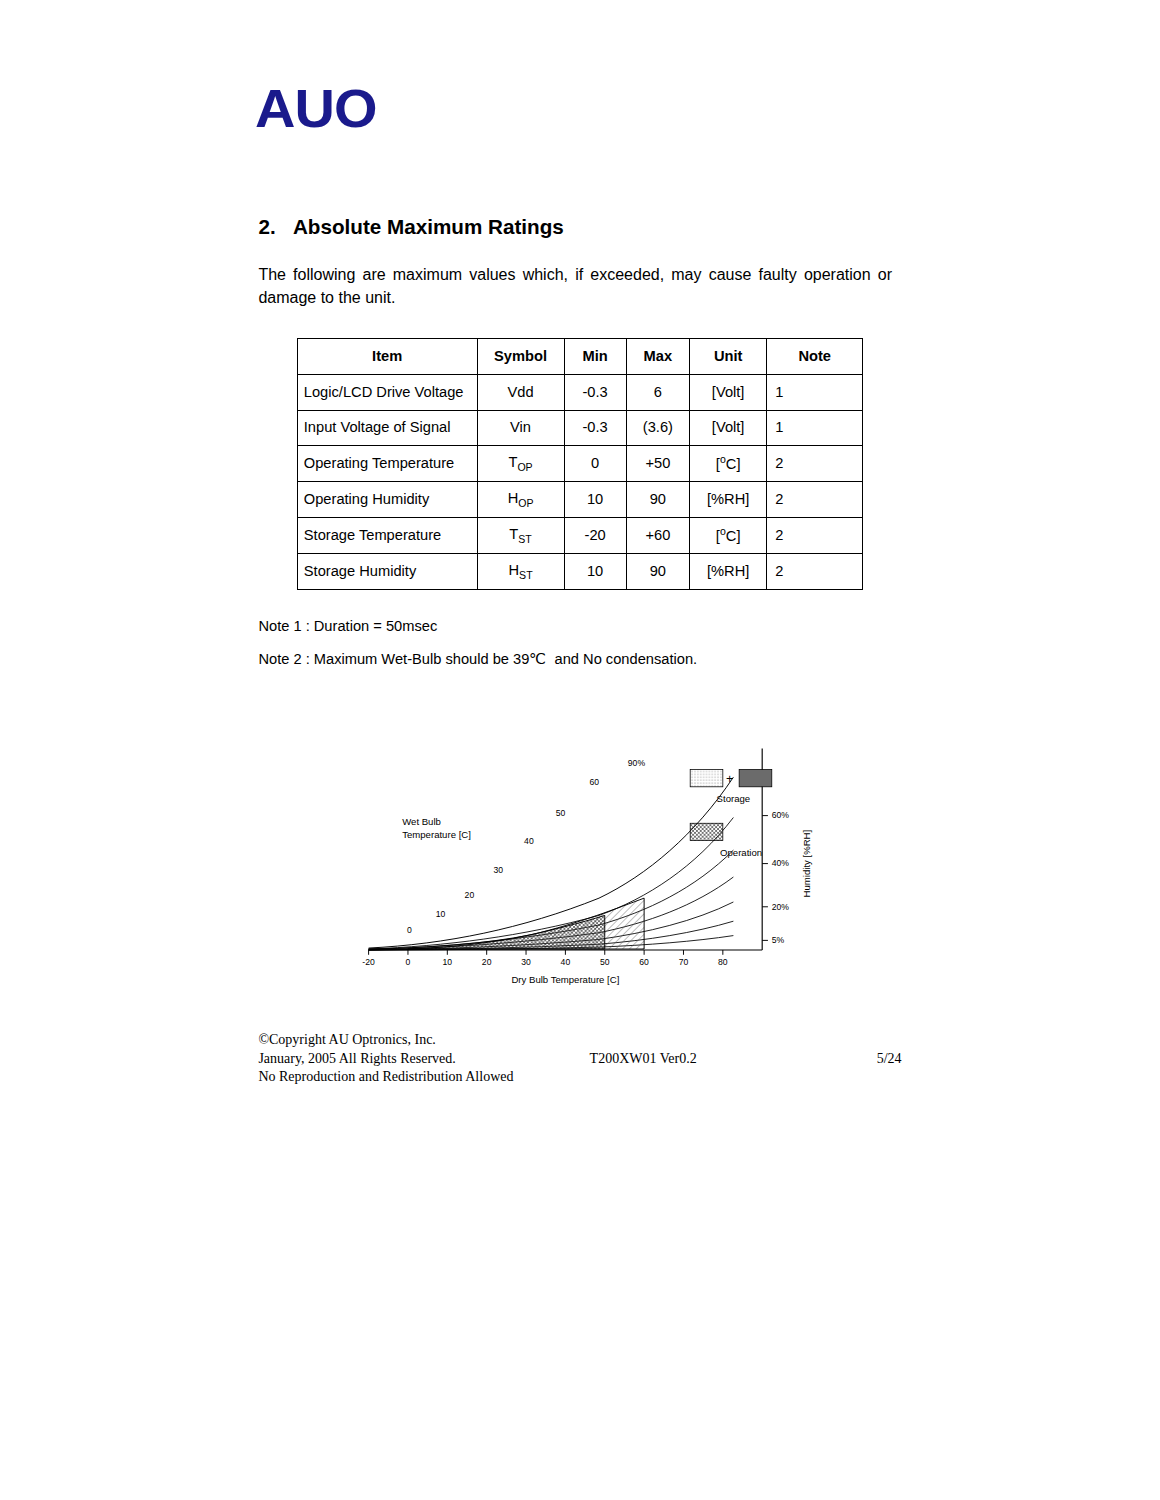AUO
2. Absolute Maximum Ratings
The following are maximum values which, if exceeded, may cause faulty operation or damage to the unit.
| Item | Symbol | Min | Max | Unit | Note |
| --- | --- | --- | --- | --- | --- |
| Logic/LCD Drive Voltage | Vdd | -0.3 | 6 | [Volt] | 1 |
| Input Voltage of Signal | Vin | -0.3 | (3.6) | [Volt] | 1 |
| Operating Temperature | T OP | 0 | +50 | [ o C] | 2 |
| Operating Humidity | H OP | 10 | 90 | [%RH] | 2 |
| Storage Temperature | T ST | -20 | +60 | [ o C] | 2 |
| Storage Humidity | H ST | 10 | 90 | [%RH] | 2 |
Note 1 : Duration = 50msec
Note 2 : Maximum Wet-Bulb should be 39℃ and No condensation.
-20 0 10 20 30 40 50 60 70 80 Dry Bulb Temperature [C] 5% 20% 40% 60% Humidity [%RH] 90% 60 50 40 30 20 10 0 Wet Bulb Temperature [C] + Storage Operation
©Copyright AU Optronics, Inc.
January, 2005 All Rights Reserved.
No Reproduction and Redistribution Allowed
T200XW01 Ver0.2
5/24